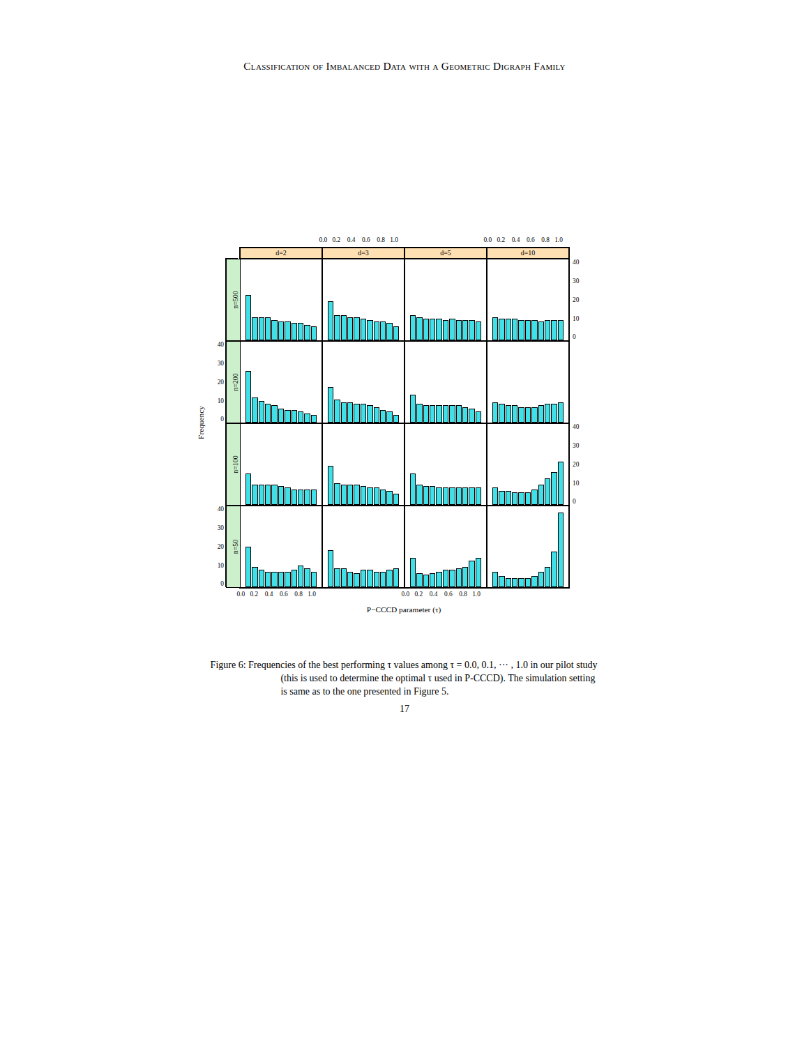Classification of Imbalanced Data with a Geometric Digraph Family
0.00.20.40.60.81.0
0.00.20.40.60.81.0
0.00.20.40.60.81.0
0.00.20.40.60.81.0
40 30 20 10 0
40 30 20 10 0
40 30 20 10 0
40 30 20 10 0
n=500
n=200
n=100
n=50
Frequency
P−CCCD parameter (τ)
d=2
d=3
d=5
d=10
Figure 6: Frequencies of the best performing τ values among τ = 0.0, 0.1, ··· , 1.0 in our pilot study (this is used to determine the optimal τ used in P-CCCD). The simulation setting is same as to the one presented in Figure 5.
17